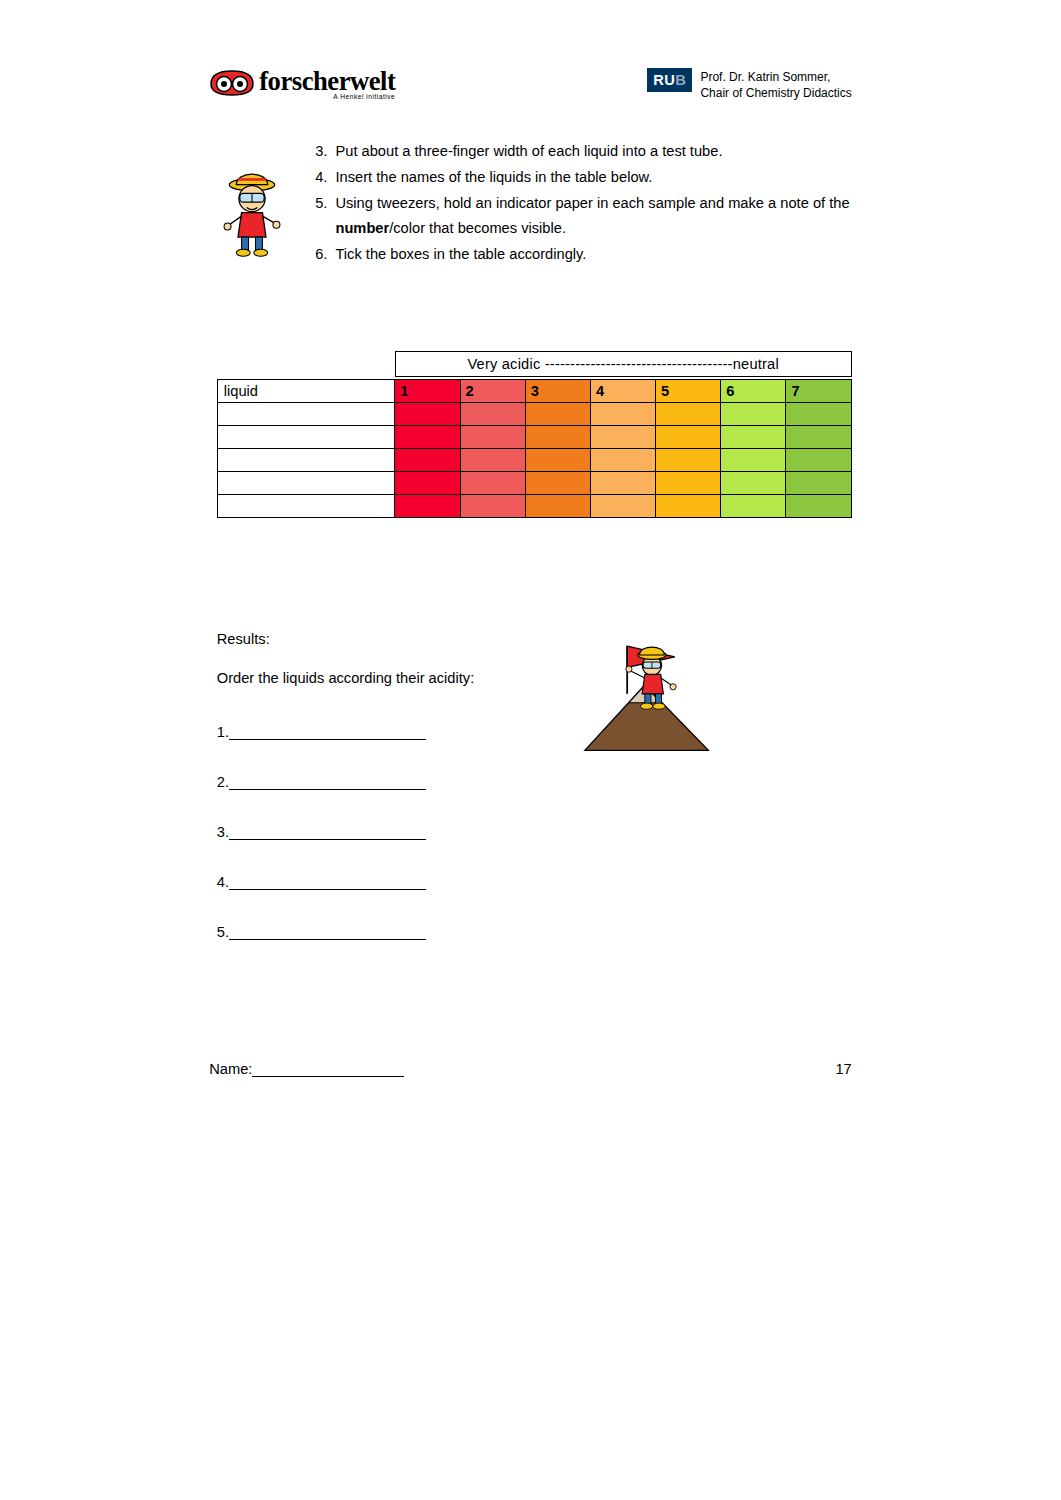forscherwelt
A Henkel initiative
RUB
Prof. Dr. Katrin Sommer,
Chair of Chemistry Didactics
Put about a three-finger width of each liquid into a test tube.
Insert the names of the liquids in the table below.
Using tweezers, hold an indicator paper in each sample and make a note of the number/color that becomes visible.
Tick the boxes in the table accordingly.
Very acidic -------------------------------------neutral
| liquid | 1 | 2 | 3 | 4 | 5 | 6 | 7 |
| --- | --- | --- | --- | --- | --- | --- | --- |
Results:
Order the liquids according their acidity:
1.
2.
3.
4.
5.
Name:
17